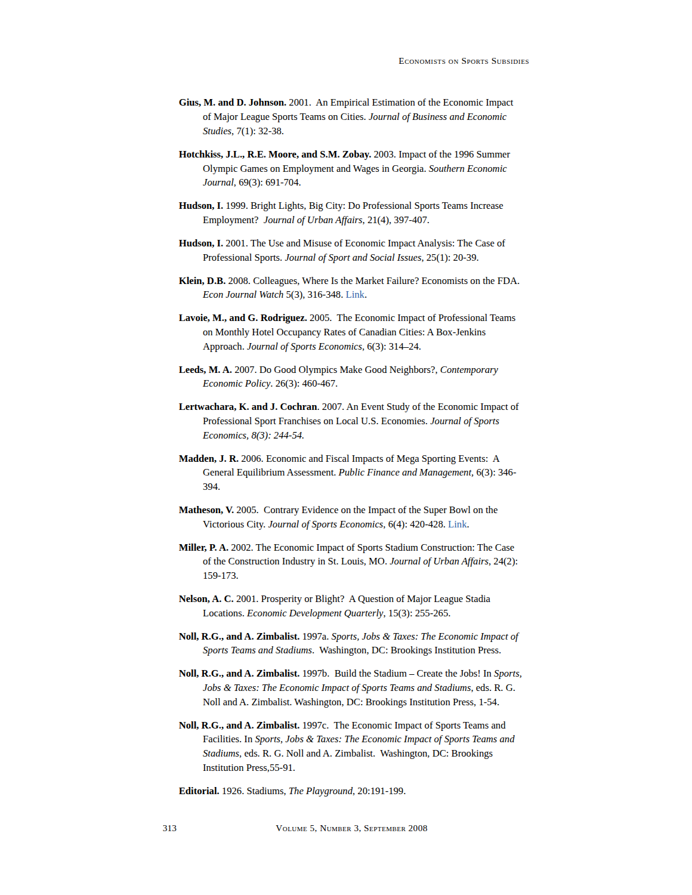Economists on Sports Subsidies
Gius, M. and D. Johnson. 2001. An Empirical Estimation of the Economic Impact of Major League Sports Teams on Cities. Journal of Business and Economic Studies, 7(1): 32-38.
Hotchkiss, J.L., R.E. Moore, and S.M. Zobay. 2003. Impact of the 1996 Summer Olympic Games on Employment and Wages in Georgia. Southern Economic Journal, 69(3): 691-704.
Hudson, I. 1999. Bright Lights, Big City: Do Professional Sports Teams Increase Employment? Journal of Urban Affairs, 21(4), 397-407.
Hudson, I. 2001. The Use and Misuse of Economic Impact Analysis: The Case of Professional Sports. Journal of Sport and Social Issues, 25(1): 20-39.
Klein, D.B. 2008. Colleagues, Where Is the Market Failure? Economists on the FDA. Econ Journal Watch 5(3), 316-348. Link.
Lavoie, M., and G. Rodriguez. 2005. The Economic Impact of Professional Teams on Monthly Hotel Occupancy Rates of Canadian Cities: A Box-Jenkins Approach. Journal of Sports Economics, 6(3): 314–24.
Leeds, M. A. 2007. Do Good Olympics Make Good Neighbors?, Contemporary Economic Policy. 26(3): 460-467.
Lertwachara, K. and J. Cochran. 2007. An Event Study of the Economic Impact of Professional Sport Franchises on Local U.S. Economies. Journal of Sports Economics, 8(3): 244-54.
Madden, J. R. 2006. Economic and Fiscal Impacts of Mega Sporting Events: A General Equilibrium Assessment. Public Finance and Management, 6(3): 346-394.
Matheson, V. 2005. Contrary Evidence on the Impact of the Super Bowl on the Victorious City. Journal of Sports Economics, 6(4): 420-428. Link.
Miller, P. A. 2002. The Economic Impact of Sports Stadium Construction: The Case of the Construction Industry in St. Louis, MO. Journal of Urban Affairs, 24(2): 159-173.
Nelson, A. C. 2001. Prosperity or Blight? A Question of Major League Stadia Locations. Economic Development Quarterly, 15(3): 255-265.
Noll, R.G., and A. Zimbalist. 1997a. Sports, Jobs & Taxes: The Economic Impact of Sports Teams and Stadiums. Washington, DC: Brookings Institution Press.
Noll, R.G., and A. Zimbalist. 1997b. Build the Stadium – Create the Jobs! In Sports, Jobs & Taxes: The Economic Impact of Sports Teams and Stadiums, eds. R. G. Noll and A. Zimbalist. Washington, DC: Brookings Institution Press, 1-54.
Noll, R.G., and A. Zimbalist. 1997c. The Economic Impact of Sports Teams and Facilities. In Sports, Jobs & Taxes: The Economic Impact of Sports Teams and Stadiums, eds. R. G. Noll and A. Zimbalist. Washington, DC: Brookings Institution Press,55-91.
Editorial. 1926. Stadiums, The Playground, 20:191-199.
313
Volume 5, Number 3, September 2008